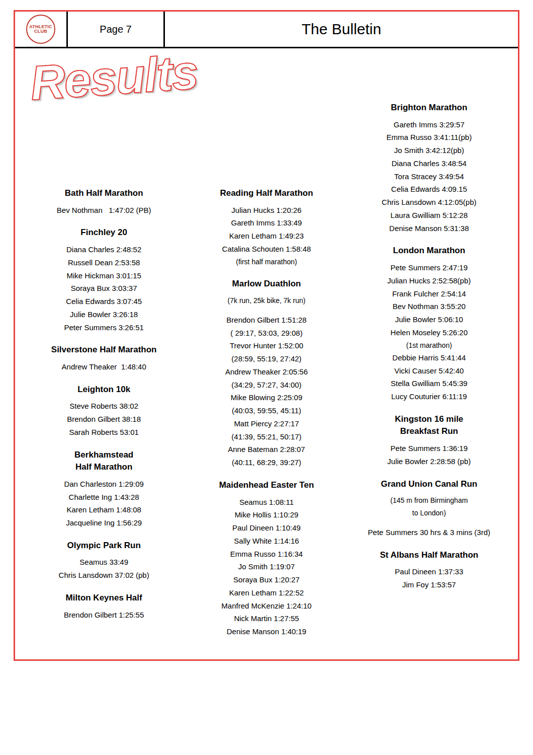ATHLETIC
CLUB
Page 7
The Bulletin
Results
Bath Half Marathon
Bev Nothman 1:47:02 (PB)
Finchley 20
Diana Charles 2:48:52
Russell Dean 2:53:58
Mike Hickman 3:01:15
Soraya Bux 3:03:37
Celia Edwards 3:07:45
Julie Bowler 3:26:18
Peter Summers 3:26:51
Silverstone Half Marathon
Andrew Theaker 1:48:40
Leighton 10k
Steve Roberts 38:02
Brendon Gilbert 38:18
Sarah Roberts 53:01
Berkhamstead
Half Marathon
Dan Charleston 1:29:09
Charlette Ing 1:43:28
Karen Letham 1:48:08
Jacqueline Ing 1:56:29
Olympic Park Run
Seamus 33:49
Chris Lansdown 37:02 (pb)
Milton Keynes Half
Brendon Gilbert 1:25:55
Reading Half Marathon
Julian Hucks 1:20:26
Gareth Imms 1:33:49
Karen Letham 1:49:23
Catalina Schouten 1:58:48
(first half marathon)
Marlow Duathlon
(7k run, 25k bike, 7k run)
Brendon Gilbert 1:51:28
( 29:17, 53:03, 29:08)
Trevor Hunter 1:52:00
(28:59, 55:19, 27:42)
Andrew Theaker 2:05:56
(34:29, 57:27, 34:00)
Mike Blowing 2:25:09
(40:03, 59:55, 45:11)
Matt Piercy 2:27:17
(41:39, 55:21, 50:17)
Anne Bateman 2:28:07
(40:11, 68:29, 39:27)
Maidenhead Easter Ten
Seamus 1:08:11
Mike Hollis 1:10:29
Paul Dineen 1:10:49
Sally White 1:14:16
Emma Russo 1:16:34
Jo Smith 1:19:07
Soraya Bux 1:20:27
Karen Letham 1:22:52
Manfred McKenzie 1:24:10
Nick Martin 1:27:55
Denise Manson 1:40:19
Brighton Marathon
Gareth Imms 3:29:57
Emma Russo 3:41:11(pb)
Jo Smith 3:42:12(pb)
Diana Charles 3:48:54
Tora Stracey 3:49:54
Celia Edwards 4:09.15
Chris Lansdown 4:12:05(pb)
Laura Gwilliam 5:12:28
Denise Manson 5:31:38
London Marathon
Pete Summers 2:47:19
Julian Hucks 2:52:58(pb)
Frank Fulcher 2:54:14
Bev Nothman 3:55:20
Julie Bowler 5:06:10
Helen Moseley 5:26:20
(1st marathon)
Debbie Harris 5:41:44
Vicki Causer 5:42:40
Stella Gwilliam 5:45:39
Lucy Couturier 6:11:19
Kingston 16 mile
Breakfast Run
Pete Summers 1:36:19
Julie Bowler 2:28:58 (pb)
Grand Union Canal Run
(145 m from Birmingham
to London)
Pete Summers 30 hrs & 3 mins (3rd)
St Albans Half Marathon
Paul Dineen 1:37:33
Jim Foy 1:53:57